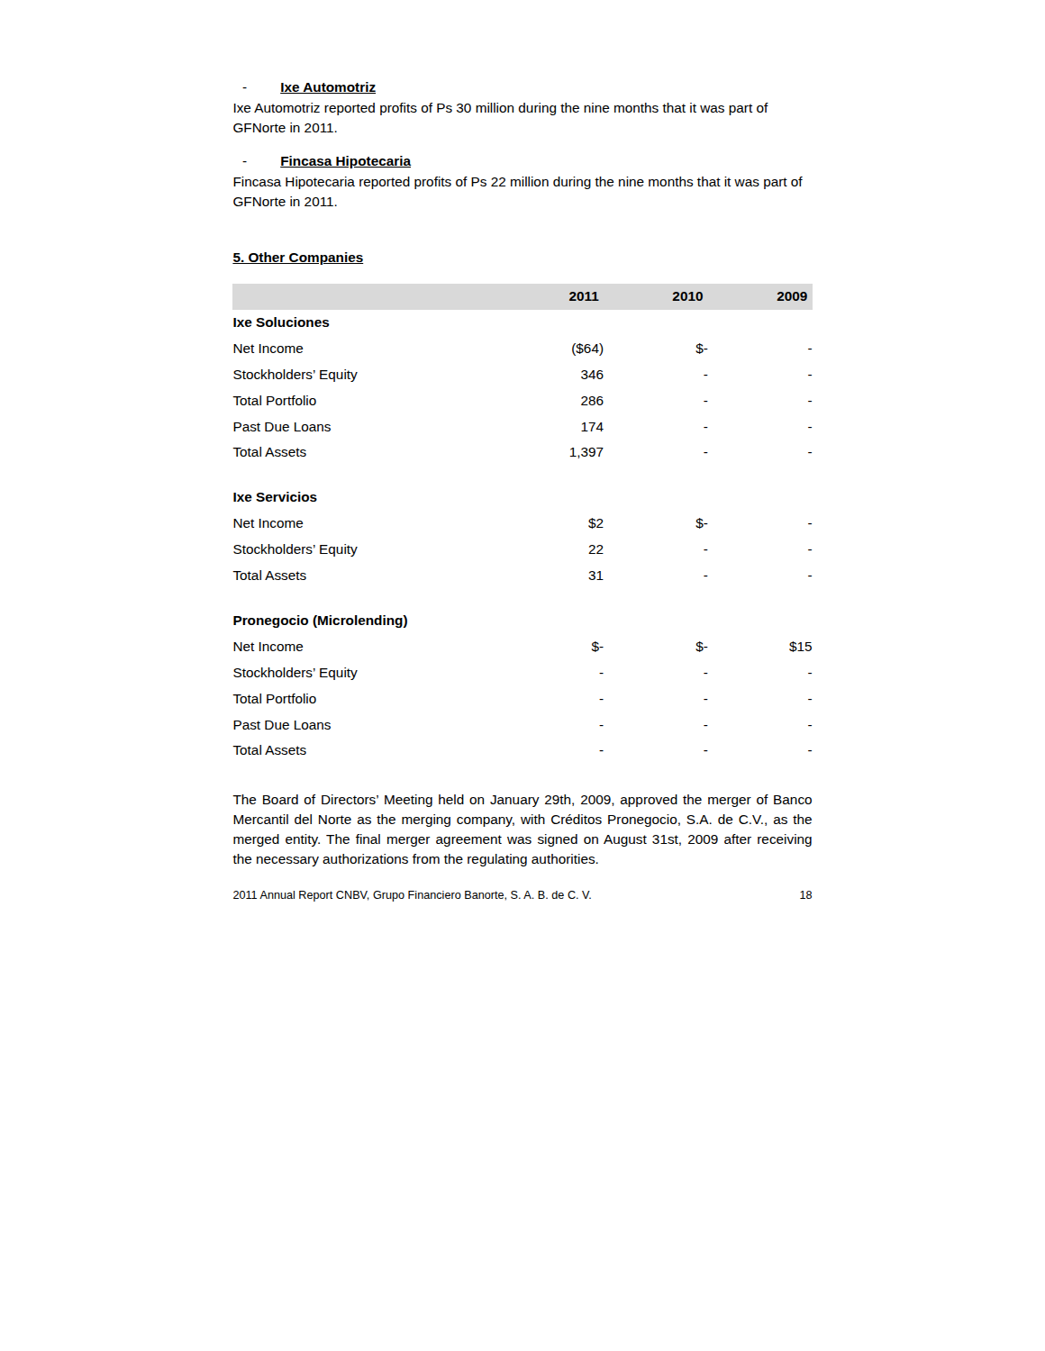-Ixe Automotriz
Ixe Automotriz reported profits of Ps 30 million during the nine months that it was part of GFNorte in 2011.
-Fincasa Hipotecaria
Fincasa Hipotecaria reported profits of Ps 22 million during the nine months that it was part of GFNorte in 2011.
5. Other Companies
| | 2011 | 2010 | 2009 |
| --- | --- | --- | --- |
| Ixe Soluciones | | | |
| Net Income | ($64) | $- | - |
| Stockholders’ Equity | 346 | - | - |
| Total Portfolio | 286 | - | - |
| Past Due Loans | 174 | - | - |
| Total Assets | 1,397 | - | - |
| Ixe Servicios | | | |
| Net Income | $2 | $- | - |
| Stockholders’ Equity | 22 | - | - |
| Total Assets | 31 | - | - |
| Pronegocio (Microlending) | | | |
| Net Income | $- | $- | $15 |
| Stockholders’ Equity | - | - | - |
| Total Portfolio | - | - | - |
| Past Due Loans | - | - | - |
| Total Assets | - | - | - |
The Board of Directors’ Meeting held on January 29th, 2009, approved the merger of Banco Mercantil del Norte as the merging company, with Créditos Pronegocio, S.A. de C.V., as the merged entity. The final merger agreement was signed on August 31st, 2009 after receiving the necessary authorizations from the regulating authorities.
2011 Annual Report CNBV, Grupo Financiero Banorte, S. A. B. de C. V. 18